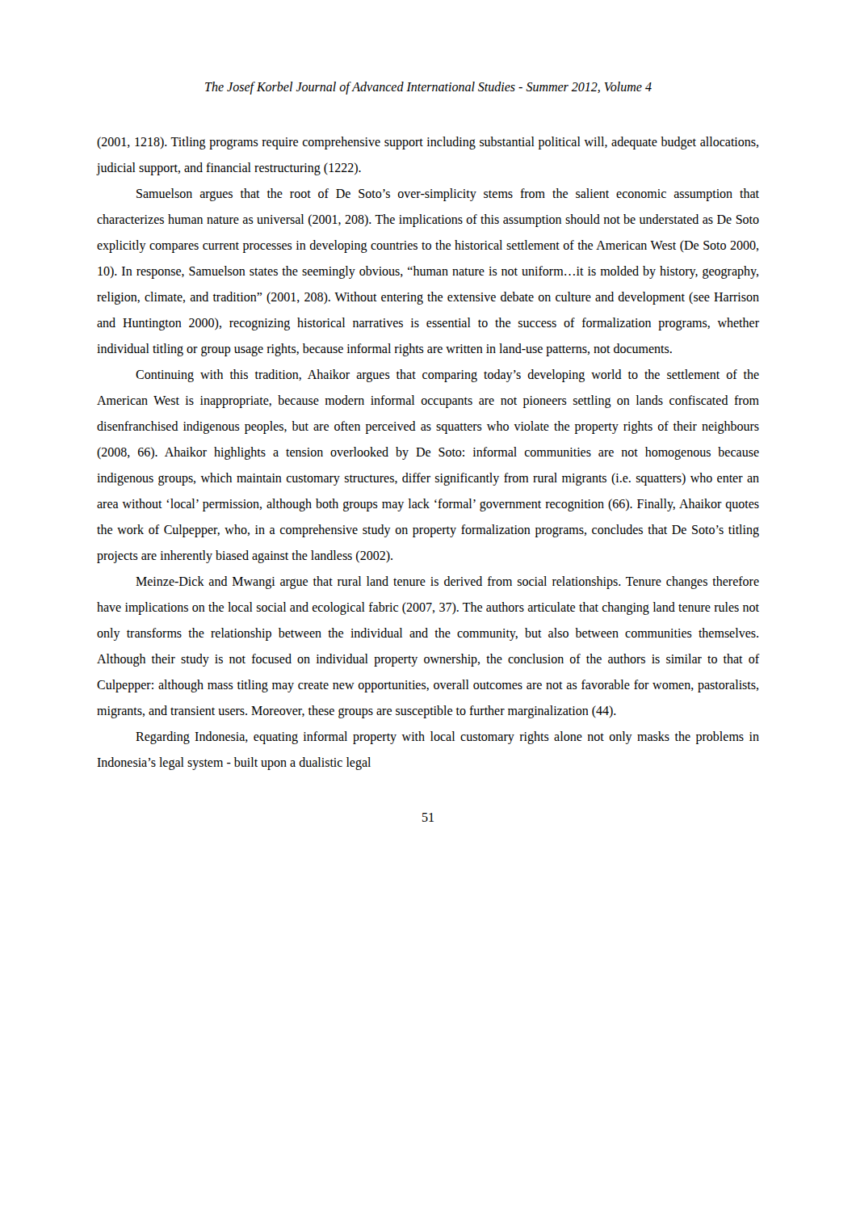The Josef Korbel Journal of Advanced International Studies - Summer 2012, Volume 4
(2001, 1218). Titling programs require comprehensive support including substantial political will, adequate budget allocations, judicial support, and financial restructuring (1222).
Samuelson argues that the root of De Soto’s over-simplicity stems from the salient economic assumption that characterizes human nature as universal (2001, 208). The implications of this assumption should not be understated as De Soto explicitly compares current processes in developing countries to the historical settlement of the American West (De Soto 2000, 10). In response, Samuelson states the seemingly obvious, “human nature is not uniform…it is molded by history, geography, religion, climate, and tradition” (2001, 208). Without entering the extensive debate on culture and development (see Harrison and Huntington 2000), recognizing historical narratives is essential to the success of formalization programs, whether individual titling or group usage rights, because informal rights are written in land-use patterns, not documents.
Continuing with this tradition, Ahaikor argues that comparing today’s developing world to the settlement of the American West is inappropriate, because modern informal occupants are not pioneers settling on lands confiscated from disenfranchised indigenous peoples, but are often perceived as squatters who violate the property rights of their neighbours (2008, 66). Ahaikor highlights a tension overlooked by De Soto: informal communities are not homogenous because indigenous groups, which maintain customary structures, differ significantly from rural migrants (i.e. squatters) who enter an area without ‘local’ permission, although both groups may lack ‘formal’ government recognition (66). Finally, Ahaikor quotes the work of Culpepper, who, in a comprehensive study on property formalization programs, concludes that De Soto’s titling projects are inherently biased against the landless (2002).
Meinze-Dick and Mwangi argue that rural land tenure is derived from social relationships. Tenure changes therefore have implications on the local social and ecological fabric (2007, 37). The authors articulate that changing land tenure rules not only transforms the relationship between the individual and the community, but also between communities themselves. Although their study is not focused on individual property ownership, the conclusion of the authors is similar to that of Culpepper: although mass titling may create new opportunities, overall outcomes are not as favorable for women, pastoralists, migrants, and transient users. Moreover, these groups are susceptible to further marginalization (44).
Regarding Indonesia, equating informal property with local customary rights alone not only masks the problems in Indonesia’s legal system - built upon a dualistic legal
51